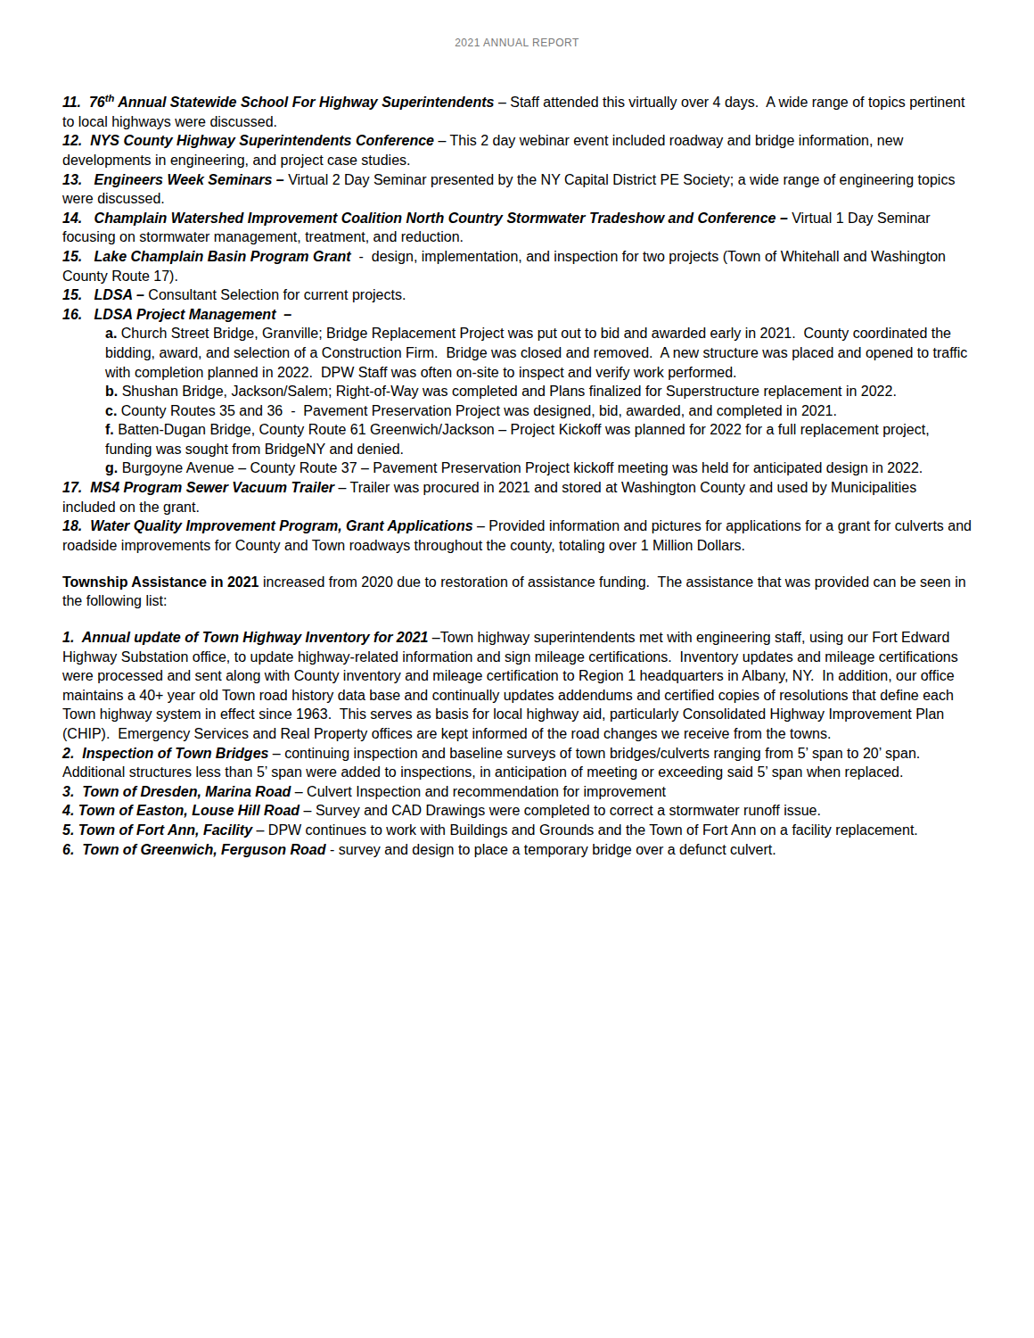2021 ANNUAL REPORT
11. 76th Annual Statewide School For Highway Superintendents – Staff attended this virtually over 4 days. A wide range of topics pertinent to local highways were discussed.
12. NYS County Highway Superintendents Conference – This 2 day webinar event included roadway and bridge information, new developments in engineering, and project case studies.
13. Engineers Week Seminars – Virtual 2 Day Seminar presented by the NY Capital District PE Society; a wide range of engineering topics were discussed.
14. Champlain Watershed Improvement Coalition North Country Stormwater Tradeshow and Conference – Virtual 1 Day Seminar focusing on stormwater management, treatment, and reduction.
15. Lake Champlain Basin Program Grant - design, implementation, and inspection for two projects (Town of Whitehall and Washington County Route 17).
15. LDSA – Consultant Selection for current projects.
16. LDSA Project Management –
a. Church Street Bridge, Granville; Bridge Replacement Project was put out to bid and awarded early in 2021. County coordinated the bidding, award, and selection of a Construction Firm. Bridge was closed and removed. A new structure was placed and opened to traffic with completion planned in 2022. DPW Staff was often on-site to inspect and verify work performed.
b. Shushan Bridge, Jackson/Salem; Right-of-Way was completed and Plans finalized for Superstructure replacement in 2022.
c. County Routes 35 and 36 - Pavement Preservation Project was designed, bid, awarded, and completed in 2021.
f. Batten-Dugan Bridge, County Route 61 Greenwich/Jackson – Project Kickoff was planned for 2022 for a full replacement project, funding was sought from BridgeNY and denied.
g. Burgoyne Avenue – County Route 37 – Pavement Preservation Project kickoff meeting was held for anticipated design in 2022.
17. MS4 Program Sewer Vacuum Trailer – Trailer was procured in 2021 and stored at Washington County and used by Municipalities included on the grant.
18. Water Quality Improvement Program, Grant Applications – Provided information and pictures for applications for a grant for culverts and roadside improvements for County and Town roadways throughout the county, totaling over 1 Million Dollars.
Township Assistance in 2021 increased from 2020 due to restoration of assistance funding. The assistance that was provided can be seen in the following list:
1. Annual update of Town Highway Inventory for 2021 –Town highway superintendents met with engineering staff, using our Fort Edward Highway Substation office, to update highway-related information and sign mileage certifications. Inventory updates and mileage certifications were processed and sent along with County inventory and mileage certification to Region 1 headquarters in Albany, NY. In addition, our office maintains a 40+ year old Town road history data base and continually updates addendums and certified copies of resolutions that define each Town highway system in effect since 1963. This serves as basis for local highway aid, particularly Consolidated Highway Improvement Plan (CHIP). Emergency Services and Real Property offices are kept informed of the road changes we receive from the towns.
2. Inspection of Town Bridges – continuing inspection and baseline surveys of town bridges/culverts ranging from 5’ span to 20’ span. Additional structures less than 5’ span were added to inspections, in anticipation of meeting or exceeding said 5’ span when replaced.
3. Town of Dresden, Marina Road – Culvert Inspection and recommendation for improvement
4. Town of Easton, Louse Hill Road – Survey and CAD Drawings were completed to correct a stormwater runoff issue.
5. Town of Fort Ann, Facility – DPW continues to work with Buildings and Grounds and the Town of Fort Ann on a facility replacement.
6. Town of Greenwich, Ferguson Road - survey and design to place a temporary bridge over a defunct culvert.